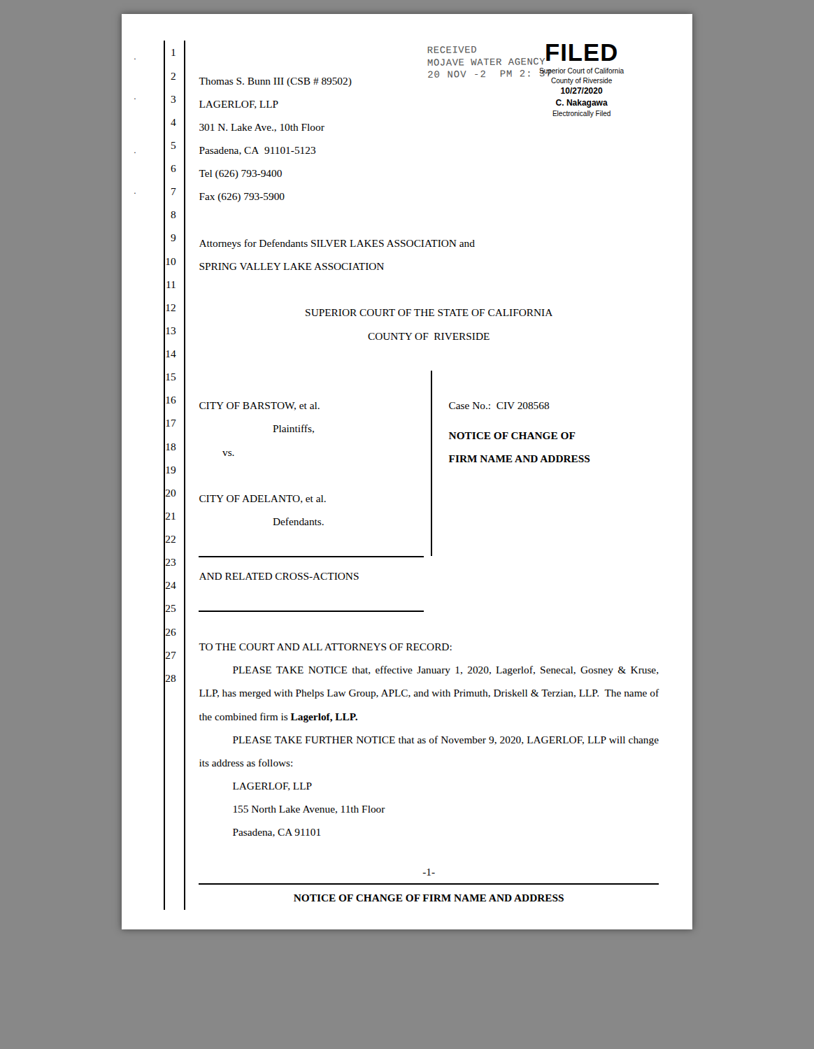.
.
.
.
1
2
3
4
5
6
7
8
9
10
11
12
13
14
15
16
17
18
19
20
21
22
23
24
25
26
27
28
RECEIVED
MOJAVE WATER AGENCY
20 NOV -2 PM 2: 37
FILED
Superior Court of California
County of Riverside
10/27/2020
C. Nakagawa
Electronically Filed
Thomas S. Bunn III (CSB # 89502)
LAGERLOF, LLP
301 N. Lake Ave., 10th Floor
Pasadena, CA 91101-5123
Tel (626) 793-9400
Fax (626) 793-5900
Attorneys for Defendants SILVER LAKES ASSOCIATION and
SPRING VALLEY LAKE ASSOCIATION
SUPERIOR COURT OF THE STATE OF CALIFORNIA
COUNTY OF RIVERSIDE
| CITY OF BARSTOW, et al. Plaintiffs, vs. CITY OF ADELANTO, et al. Defendants. | Case No.: CIV 208568 NOTICE OF CHANGE OF FIRM NAME AND ADDRESS |
AND RELATED CROSS-ACTIONS
TO THE COURT AND ALL ATTORNEYS OF RECORD:
PLEASE TAKE NOTICE that, effective January 1, 2020, Lagerlof, Senecal, Gosney & Kruse, LLP, has merged with Phelps Law Group, APLC, and with Primuth, Driskell & Terzian, LLP. The name of the combined firm is Lagerlof, LLP.
PLEASE TAKE FURTHER NOTICE that as of November 9, 2020, LAGERLOF, LLP will change its address as follows:
LAGERLOF, LLP
155 North Lake Avenue, 11th Floor
Pasadena, CA 91101
-1- NOTICE OF CHANGE OF FIRM NAME AND ADDRESS